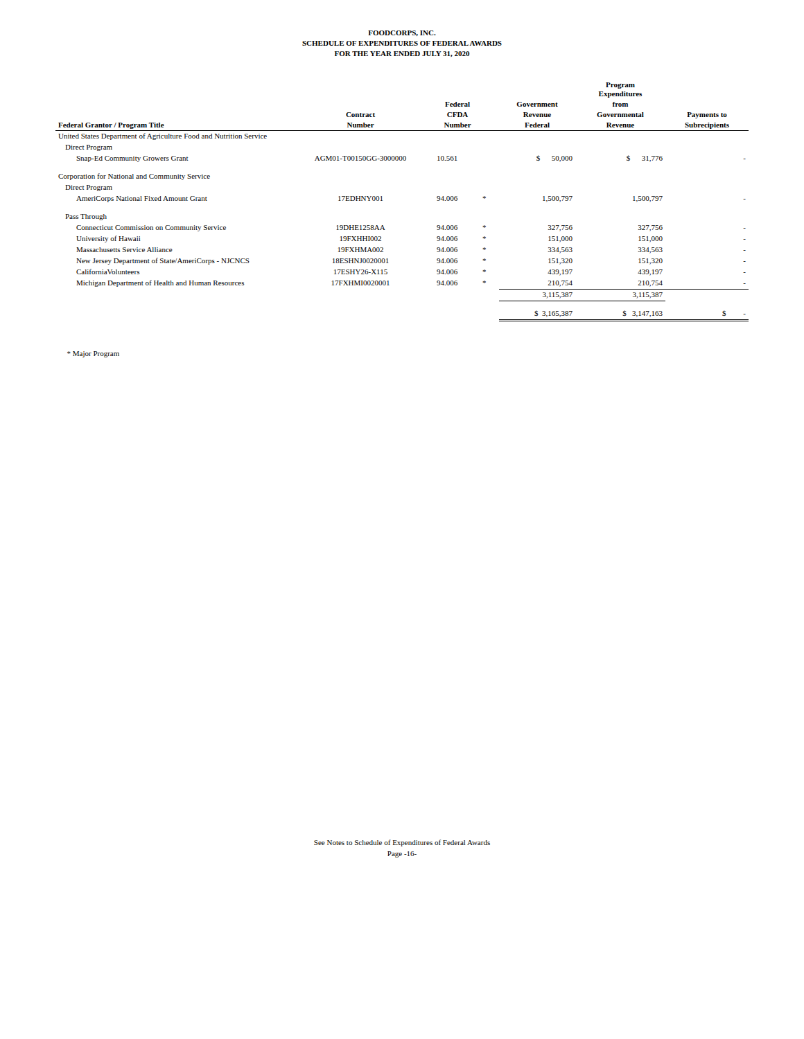FOODCORPS, INC.
SCHEDULE OF EXPENDITURES OF FEDERAL AWARDS
FOR THE YEAR ENDED JULY 31, 2020
| | | | | Program Expenditures | |
| --- | --- | --- | --- | --- | --- |
| | | Federal | Government | from | |
| | Contract | CFDA | Revenue | Governmental | Payments to |
| Federal Grantor / Program Title | Number | Number | Federal | Revenue | Subrecipients |
| United States Department of Agriculture Food and Nutrition Service | | | | | | |
| Direct Program | | | | | | |
| Snap-Ed Community Growers Grant | AGM01-T00150GG-3000000 | 10.561 | | $ 50,000 | $ 31,776 | - |
| Corporation for National and Community Service | | | | | | |
| Direct Program | | | | | | |
| AmeriCorps National Fixed Amount Grant | 17EDHNY001 | 94.006 | * | 1,500,797 | 1,500,797 | - |
| Pass Through | | | | | | |
| Connecticut Commission on Community Service | 19DHE1258AA | 94.006 | * | 327,756 | 327,756 | - |
| University of Hawaii | 19FXHHI002 | 94.006 | * | 151,000 | 151,000 | - |
| Massachusetts Service Alliance | 19FXHMA002 | 94.006 | * | 334,563 | 334,563 | - |
| New Jersey Department of State/AmeriCorps - NJCNCS | 18ESHNJ0020001 | 94.006 | * | 151,320 | 151,320 | - |
| CaliforniaVolunteers | 17ESHY26-X115 | 94.006 | * | 439,197 | 439,197 | - |
| Michigan Department of Health and Human Resources | 17FXHMI0020001 | 94.006 | * | 210,754 | 210,754 | - |
| | | | | 3,115,387 | 3,115,387 | |
| | | | | $ 3,165,387 | $ 3,147,163 | $ - |
* Major Program
See Notes to Schedule of Expenditures of Federal Awards
Page -16-